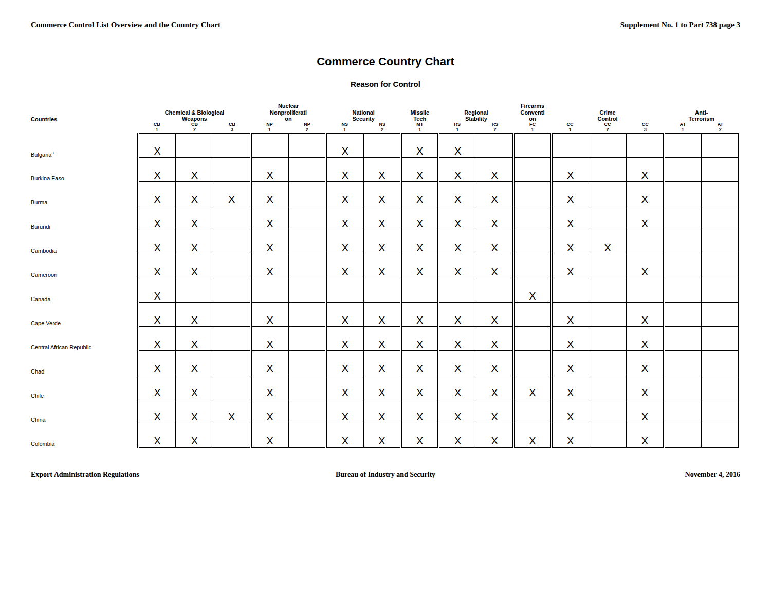Commerce Control List Overview and the Country Chart
Supplement No. 1 to Part 738 page 3
Commerce Country Chart
Reason for Control
| Countries | Chemical & Biological Weapons | Nuclear Nonproliferati on | National Security | Missile Tech | Regional Stability | Firearms Conventi on | Crime Control | Anti- Terrorism |
| --- | --- | --- | --- | --- | --- | --- | --- | --- |
| | CB 1 | CB 2 | CB 3 | NP 1 | NP 2 | NS 1 | NS 2 | MT 1 | RS 1 | RS 2 | FC 1 | CC 1 | CC 2 | CC 3 | AT 1 | AT 2 |
| Bulgaria 3 | X | | | | | X | | X | X | | | | | | | |
| Burkina Faso | X | X | | X | | X | X | X | X | X | | X | | X | | |
| Burma | X | X | X | X | | X | X | X | X | X | | X | | X | | |
| Burundi | X | X | | X | | X | X | X | X | X | | X | | X | | |
| Cambodia | X | X | | X | | X | X | X | X | X | | X | X | | | |
| Cameroon | X | X | | X | | X | X | X | X | X | | X | | X | | |
| Canada | X | | | | | | | | | | X | | | | | |
| Cape Verde | X | X | | X | | X | X | X | X | X | | X | | X | | |
| Central African Republic | X | X | | X | | X | X | X | X | X | | X | | X | | |
| Chad | X | X | | X | | X | X | X | X | X | | X | | X | | |
| Chile | X | X | | X | | X | X | X | X | X | X | X | | X | | |
| China | X | X | X | X | | X | X | X | X | X | | X | | X | | |
| Colombia | X | X | | X | | X | X | X | X | X | X | X | | X | | |
Export Administration Regulations
Bureau of Industry and Security
November 4, 2016